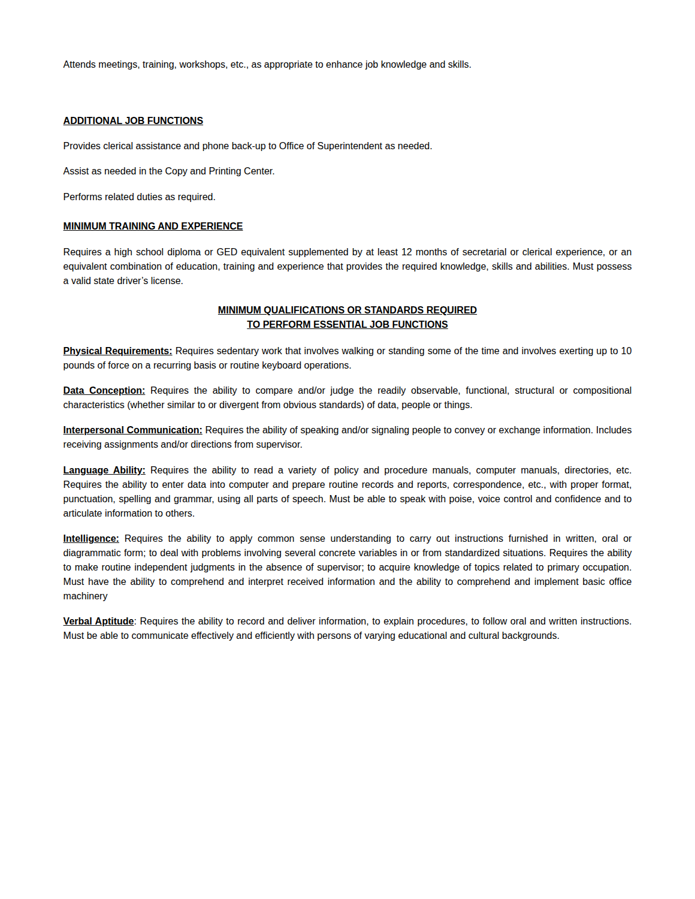Attends meetings, training, workshops, etc., as appropriate to enhance job knowledge and skills.
ADDITIONAL JOB FUNCTIONS
Provides clerical assistance and phone back-up to Office of Superintendent as needed.
Assist as needed in the Copy and Printing Center.
Performs related duties as required.
MINIMUM TRAINING AND EXPERIENCE
Requires a high school diploma or GED equivalent supplemented by at least 12 months of secretarial or clerical experience, or an equivalent combination of education, training and experience that provides the required knowledge, skills and abilities. Must possess a valid state driver’s license.
MINIMUM QUALIFICATIONS OR STANDARDS REQUIRED
TO PERFORM ESSENTIAL JOB FUNCTIONS
Physical Requirements: Requires sedentary work that involves walking or standing some of the time and involves exerting up to 10 pounds of force on a recurring basis or routine keyboard operations.
Data Conception: Requires the ability to compare and/or judge the readily observable, functional, structural or compositional characteristics (whether similar to or divergent from obvious standards) of data, people or things.
Interpersonal Communication: Requires the ability of speaking and/or signaling people to convey or exchange information. Includes receiving assignments and/or directions from supervisor.
Language Ability: Requires the ability to read a variety of policy and procedure manuals, computer manuals, directories, etc. Requires the ability to enter data into computer and prepare routine records and reports, correspondence, etc., with proper format, punctuation, spelling and grammar, using all parts of speech. Must be able to speak with poise, voice control and confidence and to articulate information to others.
Intelligence: Requires the ability to apply common sense understanding to carry out instructions furnished in written, oral or diagrammatic form; to deal with problems involving several concrete variables in or from standardized situations. Requires the ability to make routine independent judgments in the absence of supervisor; to acquire knowledge of topics related to primary occupation. Must have the ability to comprehend and interpret received information and the ability to comprehend and implement basic office machinery
Verbal Aptitude: Requires the ability to record and deliver information, to explain procedures, to follow oral and written instructions. Must be able to communicate effectively and efficiently with persons of varying educational and cultural backgrounds.